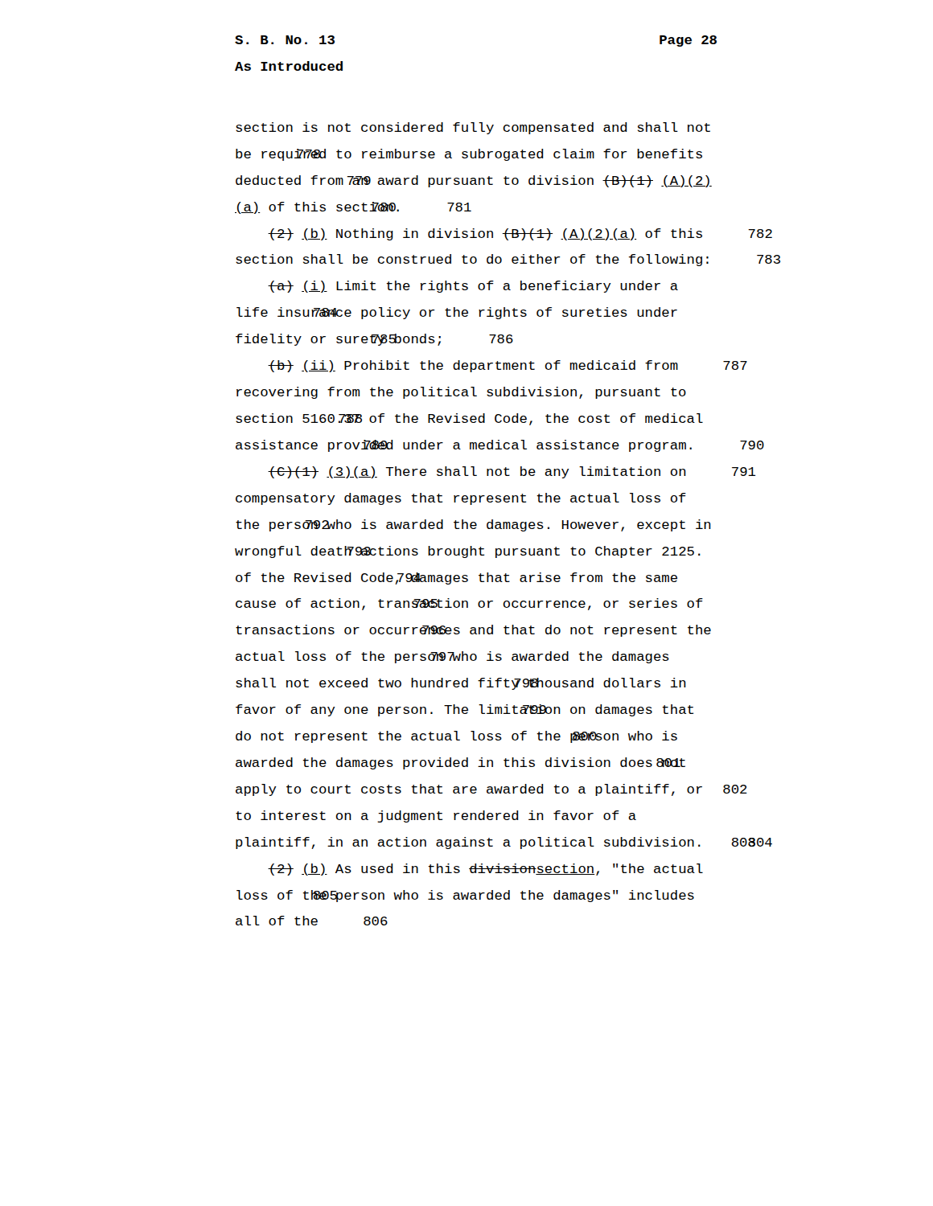S. B. No. 13 As Introduced
Page 28
section is not considered fully compensated and shall not be778 required to reimburse a subrogated claim for benefits deducted779 from an award pursuant to division (B)(1) (A)(2)(a) of this780 section.781
(2) (b) Nothing in division (B)(1) (A)(2)(a) of this782 section shall be construed to do either of the following:783
(a) (i) Limit the rights of a beneficiary under a life784 insurance policy or the rights of sureties under fidelity or785 surety bonds;786
(b) (ii) Prohibit the department of medicaid from787 recovering from the political subdivision, pursuant to section788 5160.37 of the Revised Code, the cost of medical assistance789 provided under a medical assistance program.790
(C)(1) (3)(a) There shall not be any limitation on791 compensatory damages that represent the actual loss of the792 person who is awarded the damages. However, except in wrongful793 death actions brought pursuant to Chapter 2125. of the Revised794 Code, damages that arise from the same cause of action,795 transaction or occurrence, or series of transactions or796 occurrences and that do not represent the actual loss of the797 person who is awarded the damages shall not exceed two hundred798 fifty thousand dollars in favor of any one person. The799 limitation on damages that do not represent the actual loss of800 the person who is awarded the damages provided in this division801 does not apply to court costs that are awarded to a plaintiff,802 or to interest on a judgment rendered in favor of a plaintiff,803 in an action against a political subdivision.804
(2) (b) As used in this divisionsection, "the actual loss805 of the person who is awarded the damages" includes all of the806